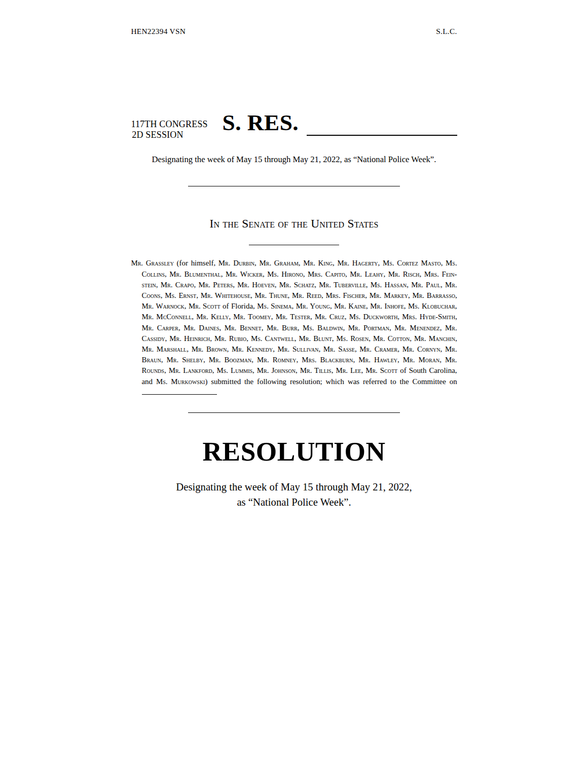HEN22394 VSN
S.L.C.
117TH CONGRESS 2D SESSION
S. RES.
Designating the week of May 15 through May 21, 2022, as “National Police Week”.
In the Senate of the United States
Mr. Grassley (for himself, Mr. Durbin, Mr. Graham, Mr. King, Mr. Hagerty, Ms. Cortez Masto, Ms. Collins, Mr. Blumenthal, Mr. Wicker, Ms. Hirono, Mrs. Capito, Mr. Leahy, Mr. Risch, Mrs. Fein­stein, Mr. Crapo, Mr. Peters, Mr. Hoeven, Mr. Schatz, Mr. Tuberville, Ms. Hassan, Mr. Paul, Mr. Coons, Ms. Ernst, Mr. Whitehouse, Mr. Thune, Mr. Reed, Mrs. Fischer, Mr. Markey, Mr. Barrasso, Mr. Warnock, Mr. Scott of Florida, Ms. Sinema, Mr. Young, Mr. Kaine, Mr. Inhofe, Ms. Klobuchar, Mr. McConnell, Mr. Kelly, Mr. Toomey, Mr. Tester, Mr. Cruz, Ms. Duckworth, Mrs. Hyde-Smith, Mr. Carper, Mr. Daines, Mr. Bennet, Mr. Burr, Ms. Baldwin, Mr. Portman, Mr. Menendez, Mr. Cassidy, Mr. Hein­rich, Mr. Rubio, Ms. Cantwell, Mr. Blunt, Ms. Rosen, Mr. Cot­ton, Mr. Manchin, Mr. Marshall, Mr. Brown, Mr. Kennedy, Mr. Sullivan, Mr. Sasse, Mr. Cramer, Mr. Cornyn, Mr. Braun, Mr. Shelby, Mr. Boozman, Mr. Romney, Mrs. Blackburn, Mr. Hawley, Mr. Moran, Mr. Rounds, Mr. Lankford, Ms. Lummis, Mr. Johnson, Mr. Tillis, Mr. Lee, Mr. Scott of South Carolina, and Ms. Mur­kowski) submitted the following resolution; which was referred to the Committee on
RESOLUTION
Designating the week of May 15 through May 21, 2022,
as “National Police Week”.